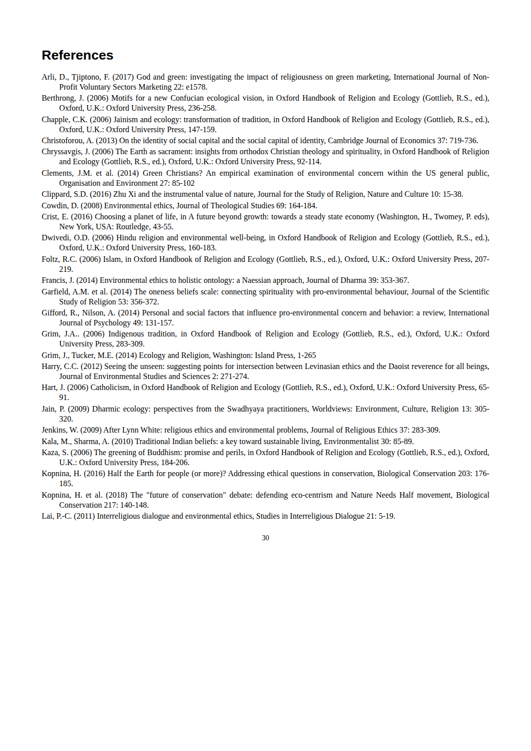References
Arli, D., Tjiptono, F. (2017) God and green: investigating the impact of religiousness on green marketing, International Journal of Non-Profit Voluntary Sectors Marketing 22: e1578.
Berthrong, J. (2006) Motifs for a new Confucian ecological vision, in Oxford Handbook of Religion and Ecology (Gottlieb, R.S., ed.), Oxford, U.K.: Oxford University Press, 236-258.
Chapple, C.K. (2006) Jainism and ecology: transformation of tradition, in Oxford Handbook of Religion and Ecology (Gottlieb, R.S., ed.), Oxford, U.K.: Oxford University Press, 147-159.
Christoforou, A. (2013) On the identity of social capital and the social capital of identity, Cambridge Journal of Economics 37: 719-736.
Chryssavgis, J. (2006) The Earth as sacrament: insights from orthodox Christian theology and spirituality, in Oxford Handbook of Religion and Ecology (Gottlieb, R.S., ed.), Oxford, U.K.: Oxford University Press, 92-114.
Clements, J.M. et al. (2014) Green Christians? An empirical examination of environmental concern within the US general public, Organisation and Environment 27: 85-102
Clippard, S.D. (2016) Zhu Xi and the instrumental value of nature, Journal for the Study of Religion, Nature and Culture 10: 15-38.
Cowdin, D. (2008) Environmental ethics, Journal of Theological Studies 69: 164-184.
Crist, E. (2016) Choosing a planet of life, in A future beyond growth: towards a steady state economy (Washington, H., Twomey, P. eds), New York, USA: Routledge, 43-55.
Dwivedi, O.D. (2006) Hindu religion and environmental well-being, in Oxford Handbook of Religion and Ecology (Gottlieb, R.S., ed.), Oxford, U.K.: Oxford University Press, 160-183.
Foltz, R.C. (2006) Islam, in Oxford Handbook of Religion and Ecology (Gottlieb, R.S., ed.), Oxford, U.K.: Oxford University Press, 207-219.
Francis, J. (2014) Environmental ethics to holistic ontology: a Naessian approach, Journal of Dharma 39: 353-367.
Garfield, A.M. et al. (2014) The oneness beliefs scale: connecting spirituality with pro-environmental behaviour, Journal of the Scientific Study of Religion 53: 356-372.
Gifford, R., Nilson, A. (2014) Personal and social factors that influence pro-environmental concern and behavior: a review, International Journal of Psychology 49: 131-157.
Grim, J.A.. (2006) Indigenous tradition, in Oxford Handbook of Religion and Ecology (Gottlieb, R.S., ed.), Oxford, U.K.: Oxford University Press, 283-309.
Grim, J., Tucker, M.E. (2014) Ecology and Religion, Washington: Island Press, 1-265
Harry, C.C. (2012) Seeing the unseen: suggesting points for intersection between Levinasian ethics and the Daoist reverence for all beings, Journal of Environmental Studies and Sciences 2: 271-274.
Hart, J. (2006) Catholicism, in Oxford Handbook of Religion and Ecology (Gottlieb, R.S., ed.), Oxford, U.K.: Oxford University Press, 65-91.
Jain, P. (2009) Dharmic ecology: perspectives from the Swadhyaya practitioners, Worldviews: Environment, Culture, Religion 13: 305-320.
Jenkins, W. (2009) After Lynn White: religious ethics and environmental problems, Journal of Religious Ethics 37: 283-309.
Kala, M., Sharma, A. (2010) Traditional Indian beliefs: a key toward sustainable living, Environmentalist 30: 85-89.
Kaza, S. (2006) The greening of Buddhism: promise and perils, in Oxford Handbook of Religion and Ecology (Gottlieb, R.S., ed.), Oxford, U.K.: Oxford University Press, 184-206.
Kopnina, H. (2016) Half the Earth for people (or more)? Addressing ethical questions in conservation, Biological Conservation 203: 176-185.
Kopnina, H. et al. (2018) The "future of conservation" debate: defending eco-centrism and Nature Needs Half movement, Biological Conservation 217: 140-148.
Lai, P.-C. (2011) Interreligious dialogue and environmental ethics, Studies in Interreligious Dialogue 21: 5-19.
30